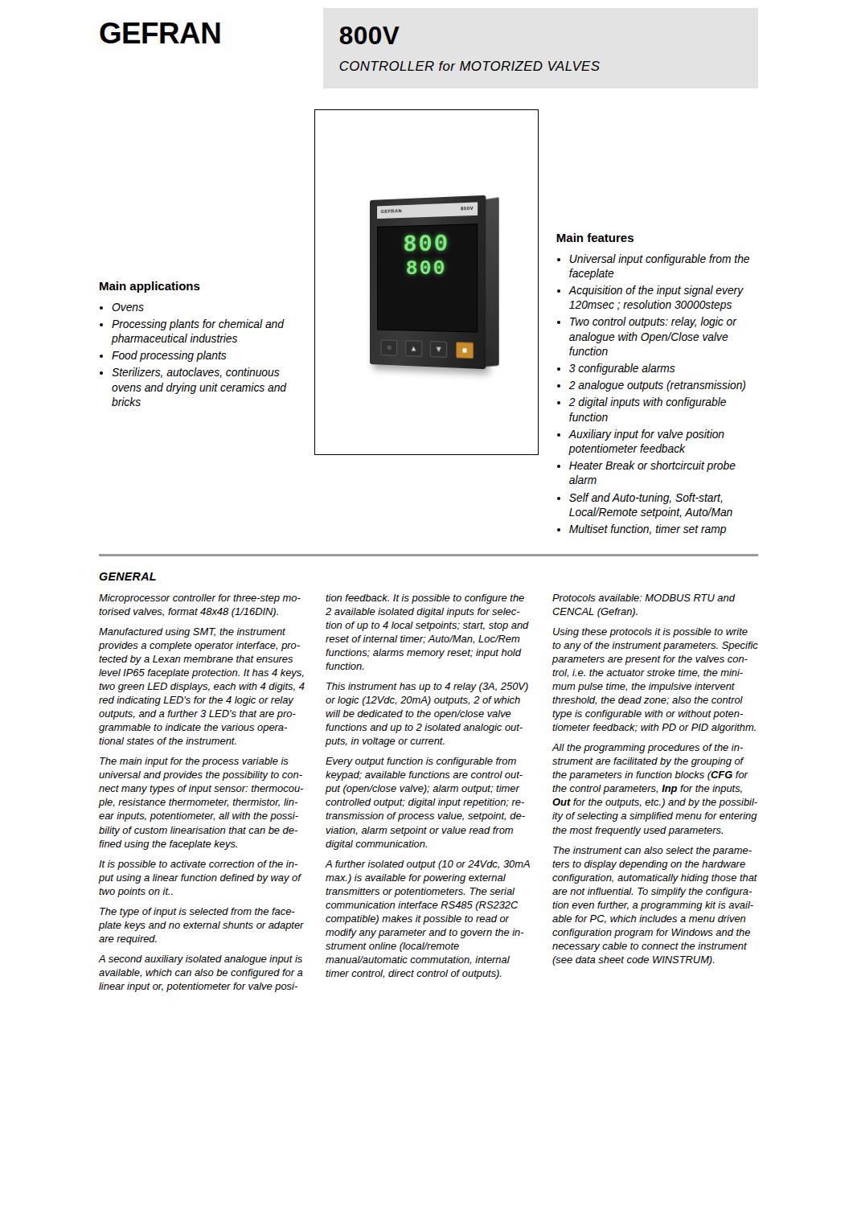GEFRAN
800V
CONTROLLER for MOTORIZED VALVES
Main applications
Ovens
Processing plants for chemical and pharmaceutical industries
Food processing plants
Sterilizers, autoclaves, continuous ovens and drying unit ceramics and bricks
GEFRAN 800V
800
800
○
▲
▼
■
Main features
Universal input configurable from the faceplate
Acquisition of the input signal every 120msec ; resolution 30000steps
Two control outputs: relay, logic or analogue with Open/Close valve function
3 configurable alarms
2 analogue outputs (retransmission)
2 digital inputs with configurable function
Auxiliary input for valve position potentiometer feedback
Heater Break or shortcircuit probe alarm
Self and Auto-tuning, Soft-start, Local/Remote setpoint, Auto/Man
Multiset function, timer set ramp
GENERAL
Microprocessor controller for three-step motorised valves, format 48x48 (1/16DIN).
Manufactured using SMT, the instrument provides a complete operator interface, protected by a Lexan membrane that ensures level IP65 faceplate protection. It has 4 keys, two green LED displays, each with 4 digits, 4 red indicating LED's for the 4 logic or relay outputs, and a further 3 LED's that are programmable to indicate the various operational states of the instrument.
The main input for the process variable is universal and provides the possibility to connect many types of input sensor: thermocouple, resistance thermometer, thermistor, linear inputs, potentiometer, all with the possibility of custom linearisation that can be defined using the faceplate keys.
It is possible to activate correction of the input using a linear function defined by way of two points on it..
The type of input is selected from the faceplate keys and no external shunts or adapter are required.
A second auxiliary isolated analogue input is available, which can also be configured for a linear input or, potentiometer for valve position feedback. It is possible to configure the 2 available isolated digital inputs for selection of up to 4 local setpoints; start, stop and reset of internal timer; Auto/Man, Loc/Rem functions; alarms memory reset; input hold function.
This instrument has up to 4 relay (3A, 250V) or logic (12Vdc, 20mA) outputs, 2 of which will be dedicated to the open/close valve functions and up to 2 isolated analogic outputs, in voltage or current.
Every output function is configurable from keypad; available functions are control output (open/close valve); alarm output; timer controlled output; digital input repetition; retransmission of process value, setpoint, deviation, alarm setpoint or value read from digital communication.
A further isolated output (10 or 24Vdc, 30mA max.) is available for powering external transmitters or potentiometers. The serial communication interface RS485 (RS232C compatible) makes it possible to read or modify any parameter and to govern the instrument online (local/remote manual/automatic commutation, internal timer control, direct control of outputs).
Protocols available: MODBUS RTU and CENCAL (Gefran).
Using these protocols it is possible to write to any of the instrument parameters. Specific parameters are present for the valves control, i.e. the actuator stroke time, the minimum pulse time, the impulsive intervent threshold, the dead zone; also the control type is configurable with or without potentiometer feedback; with PD or PID algorithm.
All the programming procedures of the instrument are facilitated by the grouping of the parameters in function blocks (CFG for the control parameters, Inp for the inputs, Out for the outputs, etc.) and by the possibility of selecting a simplified menu for entering the most frequently used parameters.
The instrument can also select the parameters to display depending on the hardware configuration, automatically hiding those that are not influential. To simplify the configuration even further, a programming kit is available for PC, which includes a menu driven configuration program for Windows and the necessary cable to connect the instrument (see data sheet code WINSTRUM).